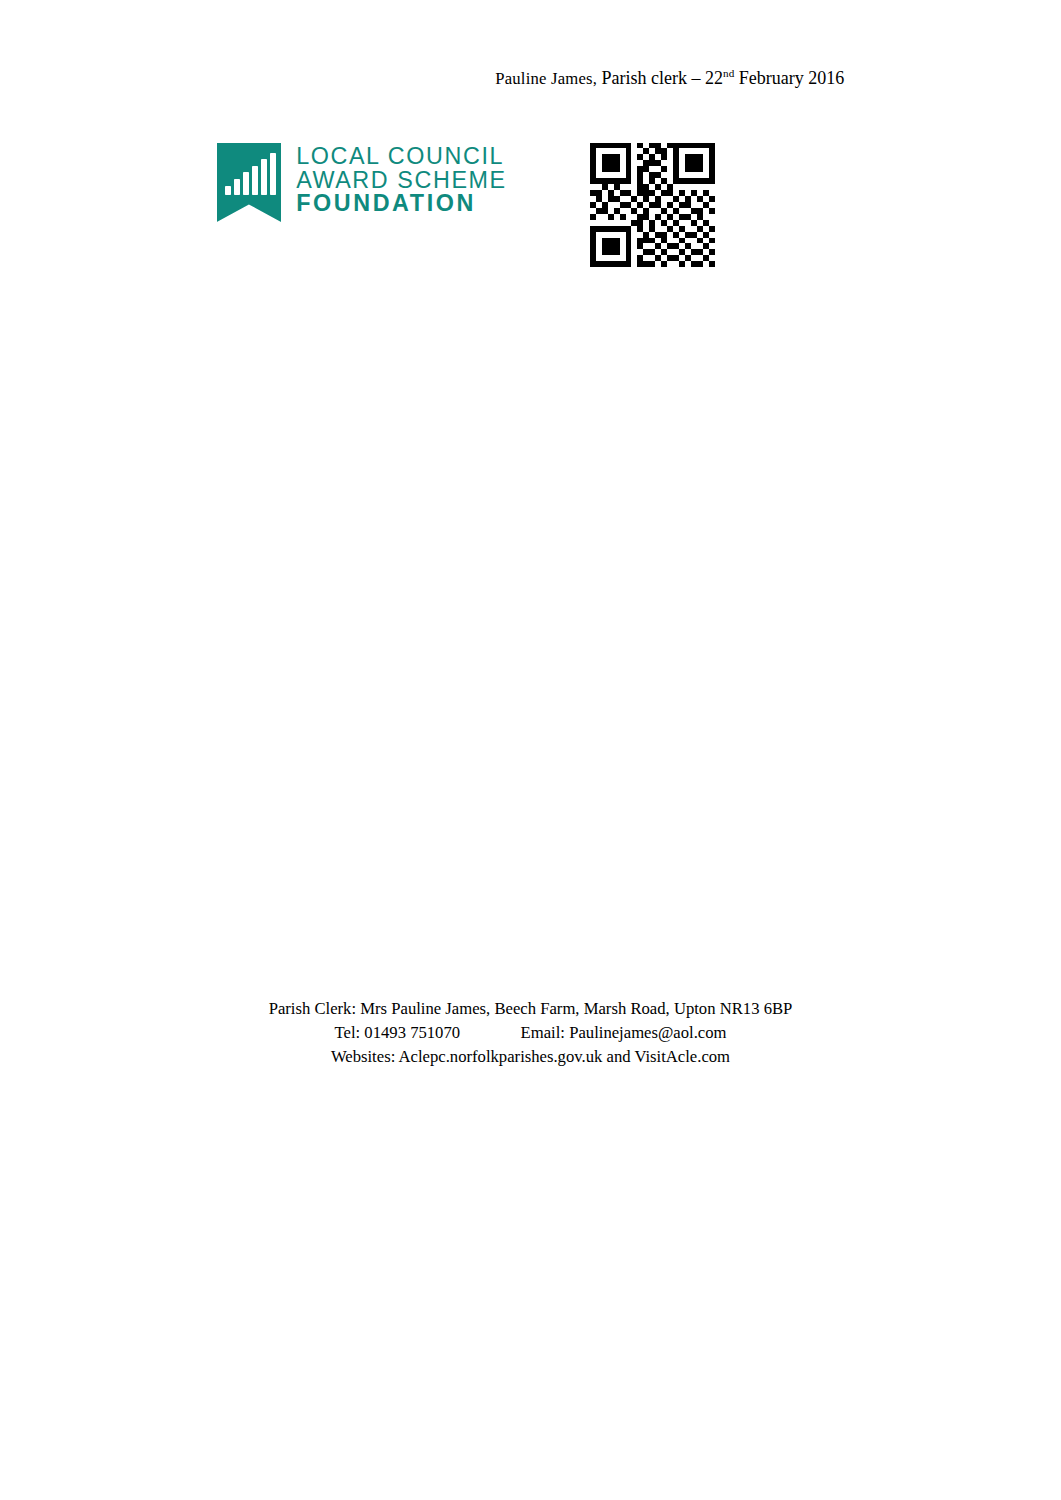Pauline James, Parish clerk – 22nd February 2016
LOCAL COUNCIL
AWARD SCHEME
FOUNDATION
Parish Clerk: Mrs Pauline James, Beech Farm, Marsh Road, Upton NR13 6BP
Tel: 01493 751070 Email: Paulinejames@aol.com
Websites: Aclepc.norfolkparishes.gov.uk and VisitAcle.com